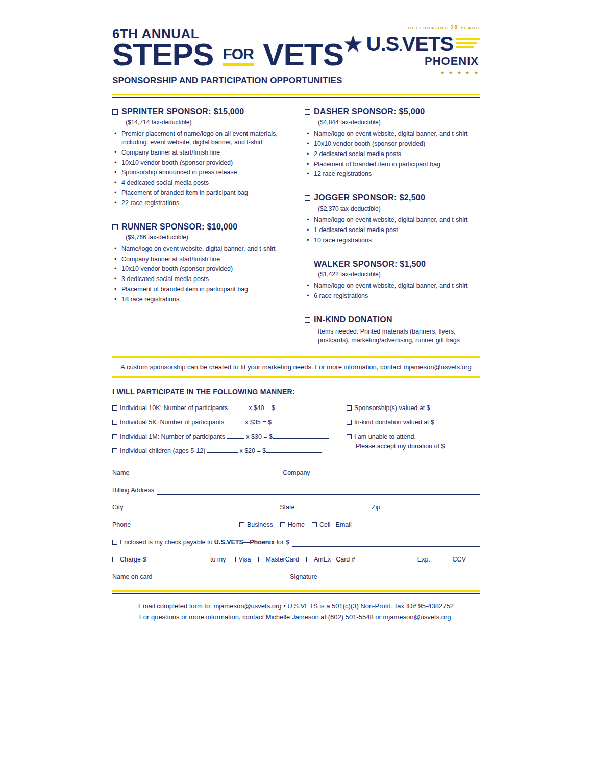6TH ANNUAL
STEPS FOR VETS
SPONSORSHIP AND PARTICIPATION OPPORTUNITIES
CELEBRATING 20 YEARS
★ U.S. VETS
PHOENIX
★ ★ ★ ★ ★
SPRINTER SPONSOR: $15,000
($14,714 tax-deductible)
Premier placement of name/logo on all event materials, including: event website, digital banner, and t-shirt
Company banner at start/finish line
10x10 vendor booth (sponsor provided)
Sponsorship announced in press release
4 dedicated social media posts
Placement of branded item in participant bag
22 race registrations
RUNNER SPONSOR: $10,000
($9,766 tax-deductible)
Name/logo on event website, digital banner, and t-shirt
Company banner at start/finish line
10x10 vendor booth (sponsor provided)
3 dedicated social media posts
Placement of branded item in participant bag
18 race registrations
DASHER SPONSOR: $5,000
($4,844 tax-deductible)
Name/logo on event website, digital banner, and t-shirt
10x10 vendor booth (sponsor provided)
2 dedicated social media posts
Placement of branded item in participant bag
12 race registrations
JOGGER SPONSOR: $2,500
($2,370 tax-deductible)
Name/logo on event website, digital banner, and t-shirt
1 dedicated social media post
10 race registrations
WALKER SPONSOR: $1,500
($1,422 tax-deductible)
Name/logo on event website, digital banner, and t-shirt
6 race registrations
IN-KIND DONATION
Items needed: Printed materials (banners, flyers, postcards), marketing/advertising, runner gift bags
A custom sponsorship can be created to fit your marketing needs. For more information, contact mjameson@usvets.org
I WILL PARTICIPATE IN THE FOLLOWING MANNER:
Individual 10K: Number of participants x $40 = $
Individual 5K: Number of participants x $35 = $
Individual 1M: Number of participants x $30 = $
Individual children (ages 5-12) x $20 = $
Sponsorship(s) valued at $
In-kind dontation valued at $
I am unable to attend. Please accept my donation of $
Name
Company
Billing Address
City
State
Zip
Phone
Business Home Cell
Email
Enclosed is my check payable to U.S.VETS—Phoenix for $
Charge $ to my
Visa MasterCard AmEx
Card #
Exp.
CCV
Name on card
Signature
Email completed form to: mjameson@usvets.org • U.S.VETS is a 501(c)(3) Non-Profit. Tax ID# 95-4382752
For questions or more information, contact Michelle Jameson at (602) 501-5548 or mjameson@usvets.org.